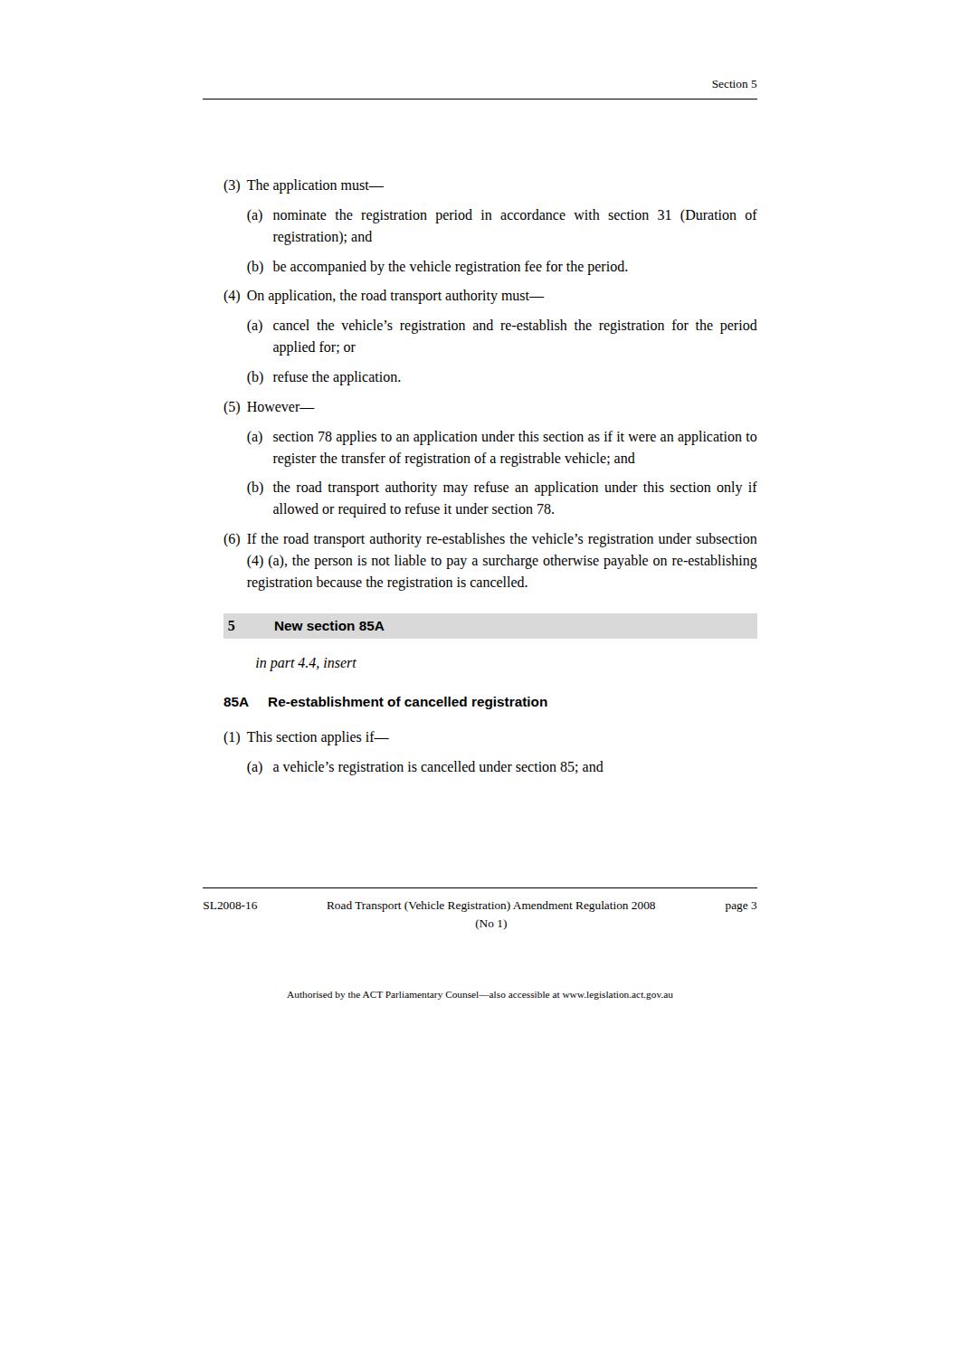Section 5
(3)
The application must—
(a)
nominate the registration period in accordance with section 31 (Duration of registration); and
(b)
be accompanied by the vehicle registration fee for the period.
(4)
On application, the road transport authority must—
(a)
cancel the vehicle’s registration and re-establish the registration for the period applied for; or
(b)
refuse the application.
(5)
However—
(a)
section 78 applies to an application under this section as if it were an application to register the transfer of registration of a registrable vehicle; and
(b)
the road transport authority may refuse an application under this section only if allowed or required to refuse it under section 78.
(6)
If the road transport authority re-establishes the vehicle’s registration under subsection (4) (a), the person is not liable to pay a surcharge otherwise payable on re-establishing registration because the registration is cancelled.
5
New section 85A
in part 4.4, insert
85A
Re-establishment of cancelled registration
(1)
This section applies if—
(a)
a vehicle’s registration is cancelled under section 85; and
SL2008-16
Road Transport (Vehicle Registration) Amendment Regulation 2008 (No 1)
page 3
Authorised by the ACT Parliamentary Counsel—also accessible at www.legislation.act.gov.au